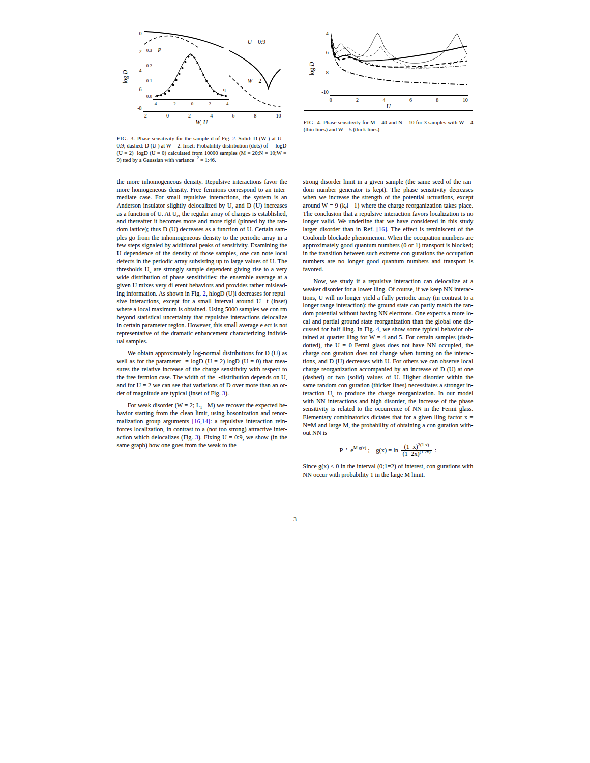log D
0
-2
-4
-6
-8
U = 0: 9
W = 2
P
0.3
0.2
0.1
0.0
-4
-2
0
2
4
η
-2
0
2
4
6
8
10
W, U
FIG. 3. Phase sensitivity for the sample d of Fig. 2. Solid: D (W ) at U = 0:9; dashed: D (U ) at W = 2. Inset: Probability distribution (dots) of = logD (U = 2) logD (U = 0) calculated from 10000 samples (M = 20;N = 10;W = 9) tted by a Gaussian with variance 2 = 1:46.
log D
-4
-6
-8
-10
0
2
4
6
8
10
U
FIG. 4. Phase sensitivity for M = 40 and N = 10 for 3 samples with W = 4 (thin lines) and W = 5 (thick lines).
the more inhomogeneous density. Repulsive interactions favor the more homogeneous density. Free fermions correspond to an intermediate case. For small repulsive interactions, the system is an Anderson insulator slightly delocalized by U, and D (U) increases as a function of U. At Uc, the regular array of charges is established, and thereafter it becomes more and more rigid (pinned by the random lattice); thus D (U) decreases as a function of U. Certain samples go from the inhomogeneous density to the periodic array in a few steps signaled by additional peaks of sensitivity. Examining the U dependence of the density of those samples, one can note local defects in the periodic array subsisting up to large values of U. The thresholds Uc are strongly sample dependent giving rise to a very wide distribution of phase sensitivities: the ensemble average at a given U mixes very di erent behaviors and provides rather misleading information. As shown in Fig. 2, hlogD (U)i decreases for repulsive interactions, except for a small interval around U t (inset) where a local maximum is obtained. Using 5000 samples we con rm beyond statistical uncertainty that repulsive interactions delocalize in certain parameter region. However, this small average e ect is not representative of the dramatic enhancement characterizing individual samples.
We obtain approximately log-normal distributions for D (U) as well as for the parameter = logD (U = 2) logD (U = 0) that measures the relative increase of the charge sensitivity with respect to the free fermion case. The width of the -distribution depends on U, and for U = 2 we can see that variations of D over more than an order of magnitude are typical (inset of Fig. 3).
For weak disorder (W = 2; L1 M) we recover the expected behavior starting from the clean limit, using bosonization and renormalization group arguments [16,14]: a repulsive interaction reinforces localization, in contrast to a (not too strong) attractive interaction which delocalizes (Fig. 3). Fixing U = 0:9, we show (in the same graph) how one goes from the weak to the
strong disorder limit in a given sample (the same seed of the random number generator is kept). The phase sensitivity decreases when we increase the strength of the potential uctuations, except around W = 9 (kfl 1) where the charge reorganization takes place. The conclusion that a repulsive interaction favors localization is no longer valid. We underline that we have considered in this study larger disorder than in Ref. [16]. The effect is reminiscent of the Coulomb blockade phenomenon. When the occupation numbers are approximately good quantum numbers (0 or 1) transport is blocked; in the transition between such extreme con gurations the occupation numbers are no longer good quantum numbers and transport is favored.
Now, we study if a repulsive interaction can delocalize at a weaker disorder for a lower lling. Of course, if we keep NN interactions, U will no longer yield a fully periodic array (in contrast to a longer range interaction): the ground state can partly match the random potential without having NN electrons. One expects a more local and partial ground state reorganization than the global one discussed for half lling. In Fig. 4, we show some typical behavior obtained at quarter lling for W = 4 and 5. For certain samples (dash-dotted), the U = 0 Fermi glass does not have NN occupied, the charge con guration does not change when turning on the interactions, and D (U) decreases with U. For others we can observe local charge reorganization accompanied by an increase of D (U) at one (dashed) or two (solid) values of U. Higher disorder within the same random con guration (thicker lines) necessitates a stronger interaction Uc to produce the charge reorganization. In our model with NN interactions and high disorder, the increase of the phase sensitivity is related to the occurrence of NN in the Fermi glass. Elementary combinatorics dictates that for a given lling factor x = N=M and large M, the probability of obtaining a con guration without NN is
P ′ eM g(x) ; g(x) = ln (1 x)2(1 x) (1 2x)(1 2x) :
Since g(x) < 0 in the interval (0;1=2) of interest, con gurations with NN occur with probability 1 in the large M limit.
3